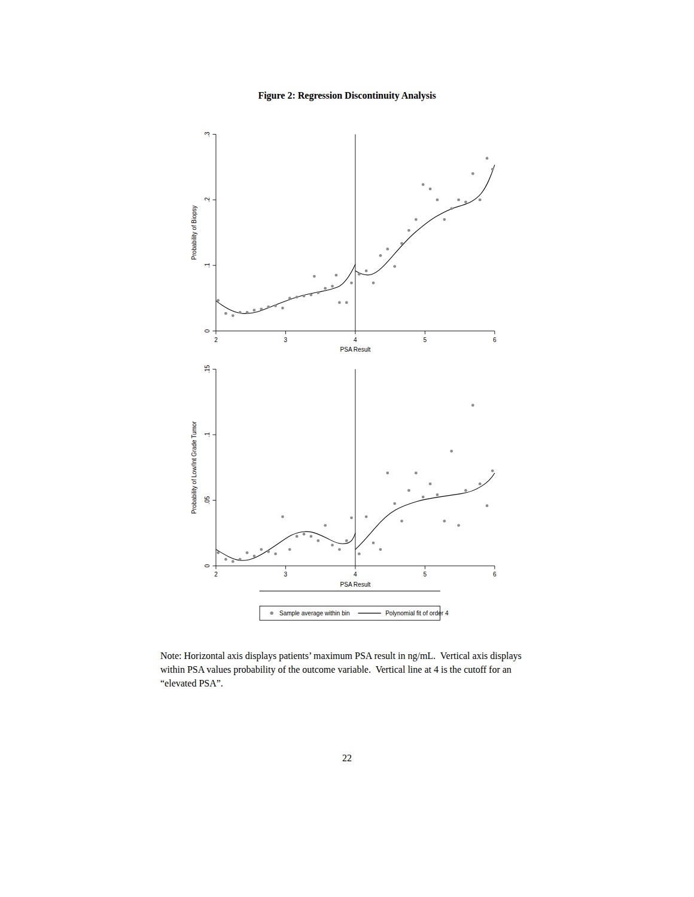Figure 2: Regression Discontinuity Analysis
0 .1 .2 .3 Probability of Biopsy 2 3 4 5 6 PSA Result 0 .05 .1 .15 Probability of Low/Int Grade Tumor 2 3 4 5 6 PSA Result
Sample average within bin Polynomial fit of order 4
Note: Horizontal axis displays patients’ maximum PSA result in ng/mL. Vertical axis displays within PSA values probability of the outcome variable. Vertical line at 4 is the cutoff for an “elevated PSA”.
22